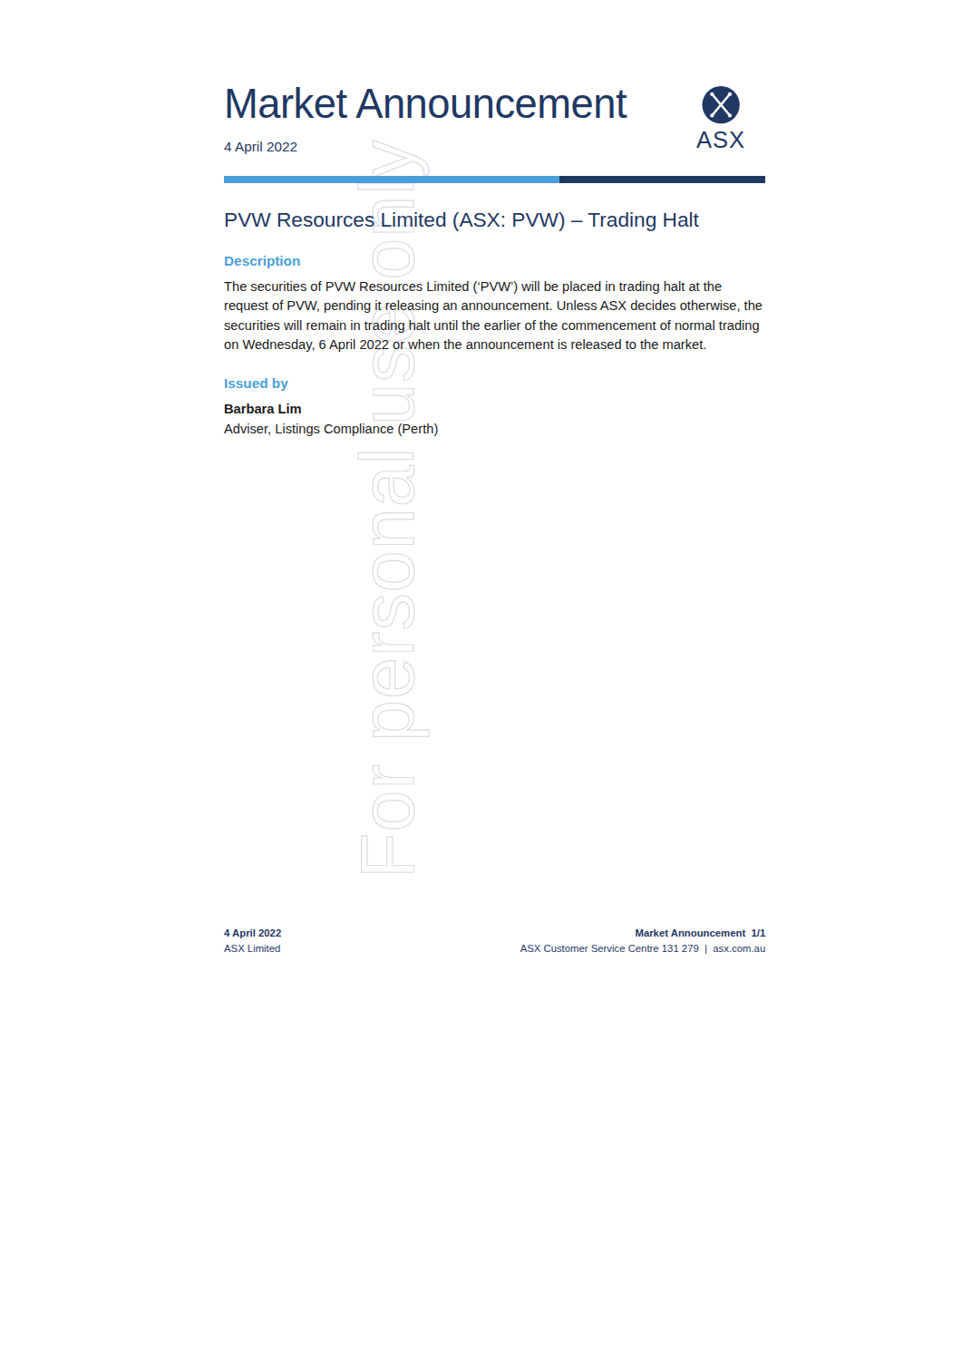For personal use only
Market Announcement
4 April 2022
ASX
PVW Resources Limited (ASX: PVW) – Trading Halt
Description
The securities of PVW Resources Limited (‘PVW’) will be placed in trading halt at the request of PVW, pending it releasing an announcement. Unless ASX decides otherwise, the securities will remain in trading halt until the earlier of the commencement of normal trading on Wednesday, 6 April 2022 or when the announcement is released to the market.
Issued by
Barbara Lim
Adviser, Listings Compliance (Perth)
4 April 2022
ASX Limited
Market Announcement 1/1
ASX Customer Service Centre 131 279 | asx.com.au